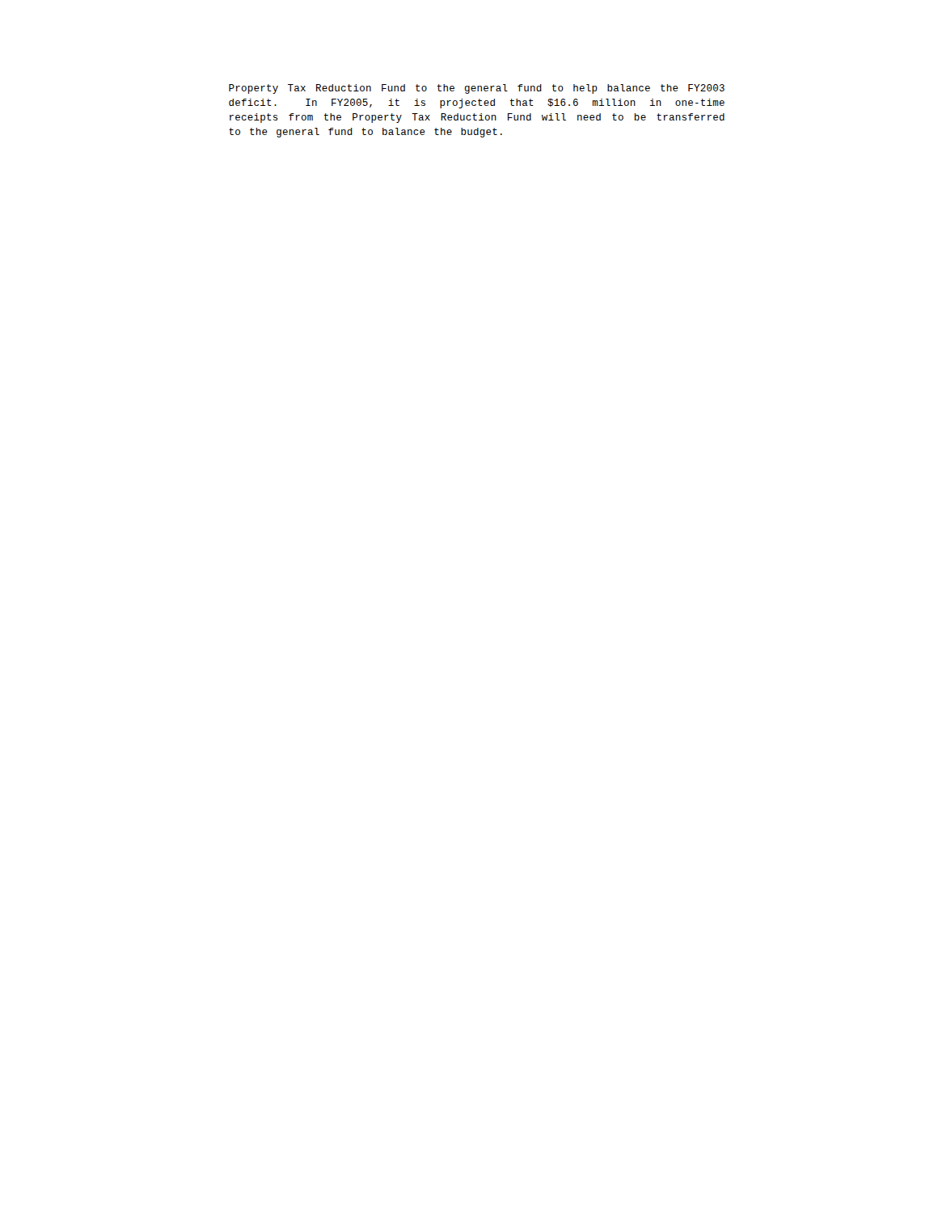Property Tax Reduction Fund to the general fund to help balance the FY2003 deficit. In FY2005, it is projected that $16.6 million in one-time receipts from the Property Tax Reduction Fund will need to be transferred to the general fund to balance the budget.